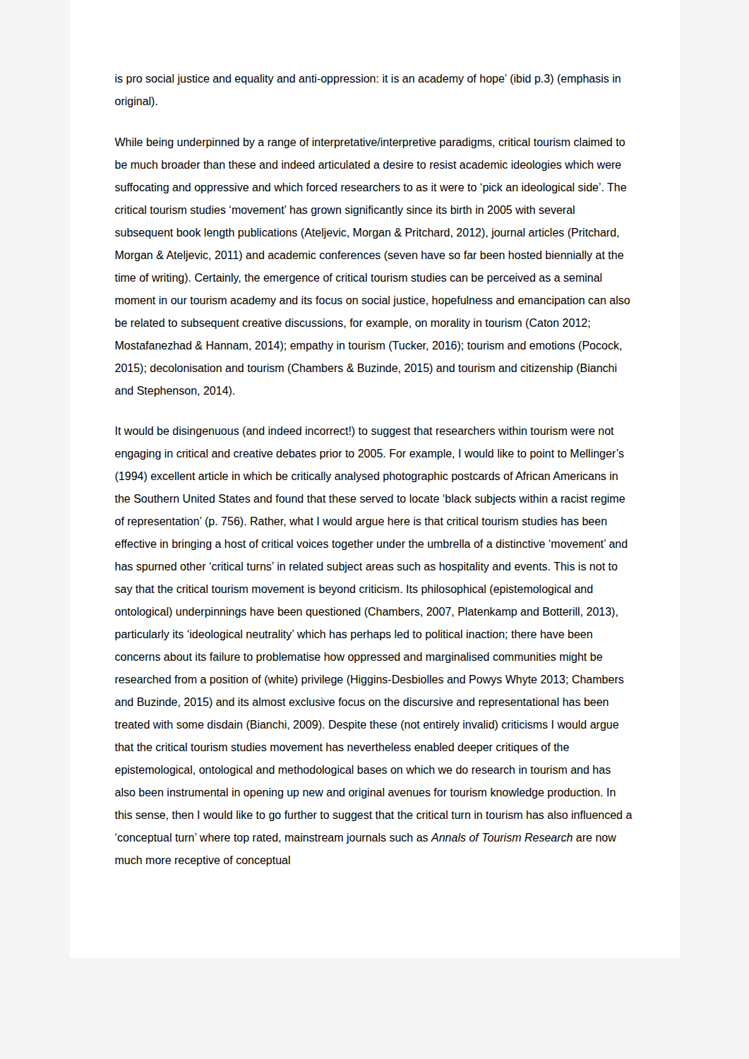is pro social justice and equality and anti-oppression: it is an academy of hope’ (ibid p.3) (emphasis in original).
While being underpinned by a range of interpretative/interpretive paradigms, critical tourism claimed to be much broader than these and indeed articulated a desire to resist academic ideologies which were suffocating and oppressive and which forced researchers to as it were to ‘pick an ideological side’. The critical tourism studies ‘movement’ has grown significantly since its birth in 2005 with several subsequent book length publications (Ateljevic, Morgan & Pritchard, 2012), journal articles (Pritchard, Morgan & Ateljevic, 2011) and academic conferences (seven have so far been hosted biennially at the time of writing). Certainly, the emergence of critical tourism studies can be perceived as a seminal moment in our tourism academy and its focus on social justice, hopefulness and emancipation can also be related to subsequent creative discussions, for example, on morality in tourism (Caton 2012; Mostafanezhad & Hannam, 2014); empathy in tourism (Tucker, 2016); tourism and emotions (Pocock, 2015); decolonisation and tourism (Chambers & Buzinde, 2015) and tourism and citizenship (Bianchi and Stephenson, 2014).
It would be disingenuous (and indeed incorrect!) to suggest that researchers within tourism were not engaging in critical and creative debates prior to 2005. For example, I would like to point to Mellinger’s (1994) excellent article in which be critically analysed photographic postcards of African Americans in the Southern United States and found that these served to locate ‘black subjects within a racist regime of representation’ (p. 756). Rather, what I would argue here is that critical tourism studies has been effective in bringing a host of critical voices together under the umbrella of a distinctive ‘movement’ and has spurned other ‘critical turns’ in related subject areas such as hospitality and events. This is not to say that the critical tourism movement is beyond criticism. Its philosophical (epistemological and ontological) underpinnings have been questioned (Chambers, 2007, Platenkamp and Botterill, 2013), particularly its ‘ideological neutrality’ which has perhaps led to political inaction; there have been concerns about its failure to problematise how oppressed and marginalised communities might be researched from a position of (white) privilege (Higgins-Desbiolles and Powys Whyte 2013; Chambers and Buzinde, 2015) and its almost exclusive focus on the discursive and representational has been treated with some disdain (Bianchi, 2009). Despite these (not entirely invalid) criticisms I would argue that the critical tourism studies movement has nevertheless enabled deeper critiques of the epistemological, ontological and methodological bases on which we do research in tourism and has also been instrumental in opening up new and original avenues for tourism knowledge production. In this sense, then I would like to go further to suggest that the critical turn in tourism has also influenced a ‘conceptual turn’ where top rated, mainstream journals such as Annals of Tourism Research are now much more receptive of conceptual